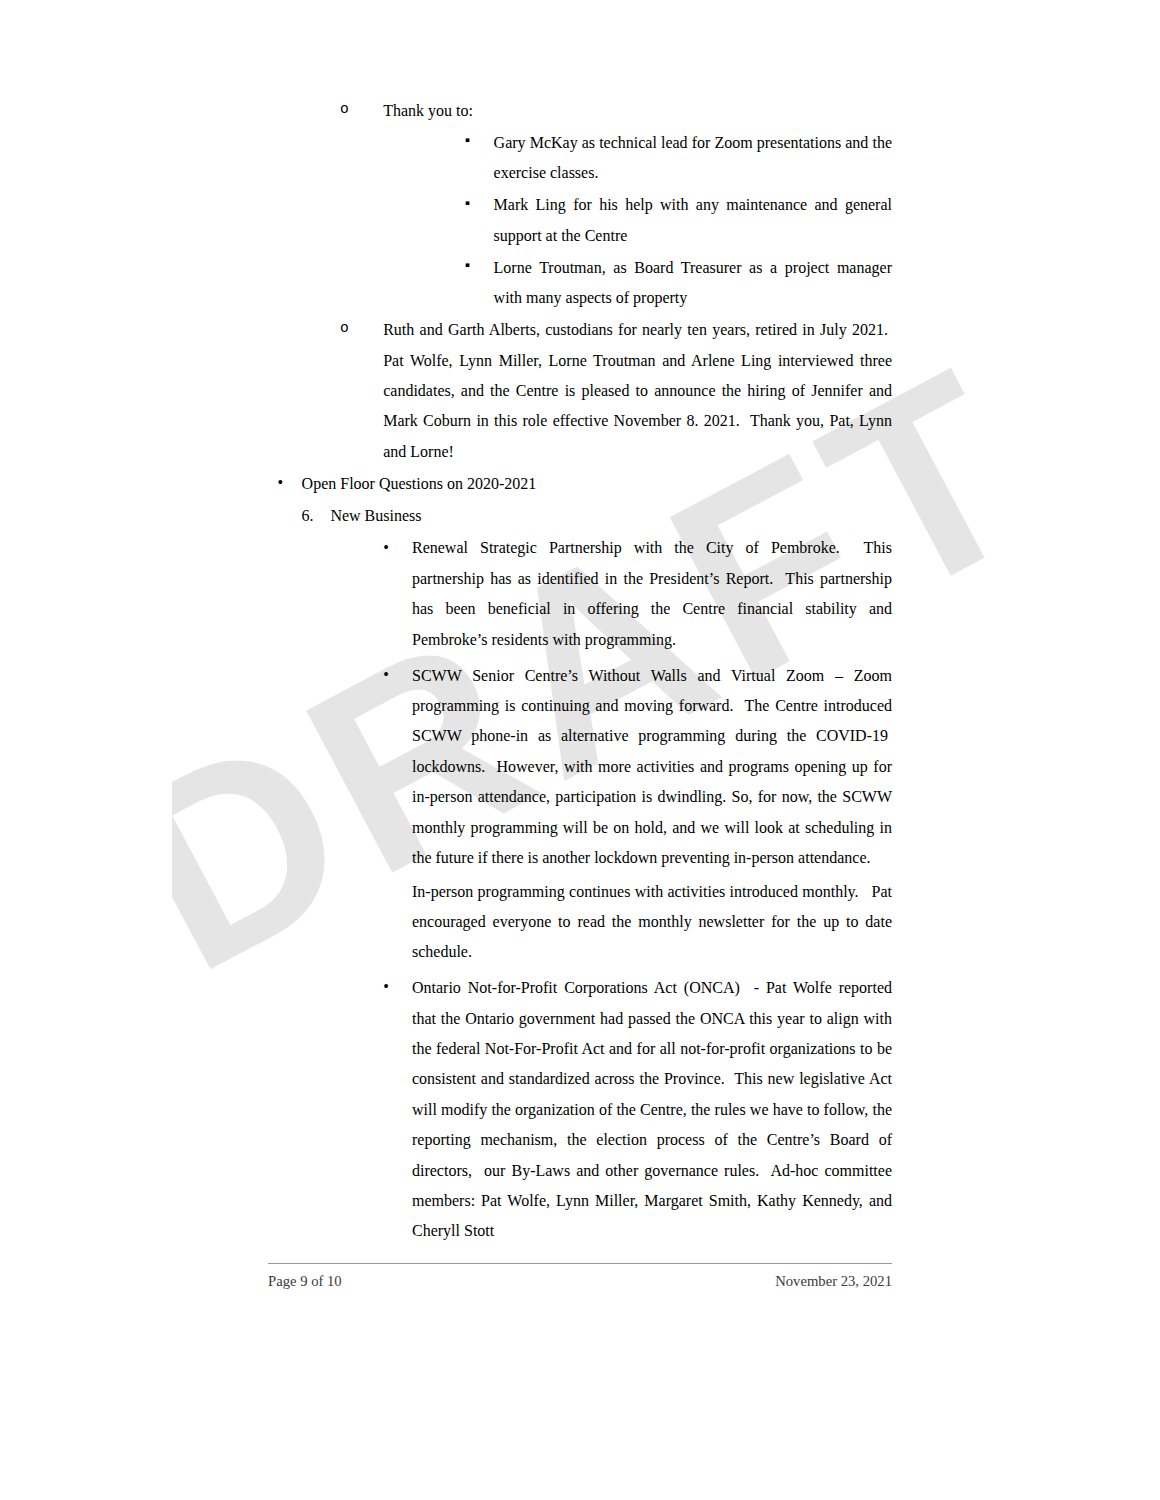DRAFT
Thank you to:
Gary McKay as technical lead for Zoom presentations and the exercise classes.
Mark Ling for his help with any maintenance and general support at the Centre
Lorne Troutman, as Board Treasurer as a project manager with many aspects of property
Ruth and Garth Alberts, custodians for nearly ten years, retired in July 2021. Pat Wolfe, Lynn Miller, Lorne Troutman and Arlene Ling interviewed three candidates, and the Centre is pleased to announce the hiring of Jennifer and Mark Coburn in this role effective November 8. 2021. Thank you, Pat, Lynn and Lorne!
Open Floor Questions on 2020-2021
New Business
Renewal Strategic Partnership with the City of Pembroke. This partnership has as identified in the President’s Report. This partnership has been beneficial in offering the Centre financial stability and Pembroke’s residents with programming.
SCWW Senior Centre’s Without Walls and Virtual Zoom – Zoom programming is continuing and moving forward. The Centre introduced SCWW phone-in as alternative programming during the COVID-19 lockdowns. However, with more activities and programs opening up for in-person attendance, participation is dwindling. So, for now, the SCWW monthly programming will be on hold, and we will look at scheduling in the future if there is another lockdown preventing in-person attendance.
In-person programming continues with activities introduced monthly. Pat encouraged everyone to read the monthly newsletter for the up to date schedule.
Ontario Not-for-Profit Corporations Act (ONCA) - Pat Wolfe reported that the Ontario government had passed the ONCA this year to align with the federal Not-For-Profit Act and for all not-for-profit organizations to be consistent and standardized across the Province. This new legislative Act will modify the organization of the Centre, the rules we have to follow, the reporting mechanism, the election process of the Centre’s Board of directors, our By-Laws and other governance rules. Ad-hoc committee members: Pat Wolfe, Lynn Miller, Margaret Smith, Kathy Kennedy, and Cheryll Stott
Page 9 of 10 November 23, 2021